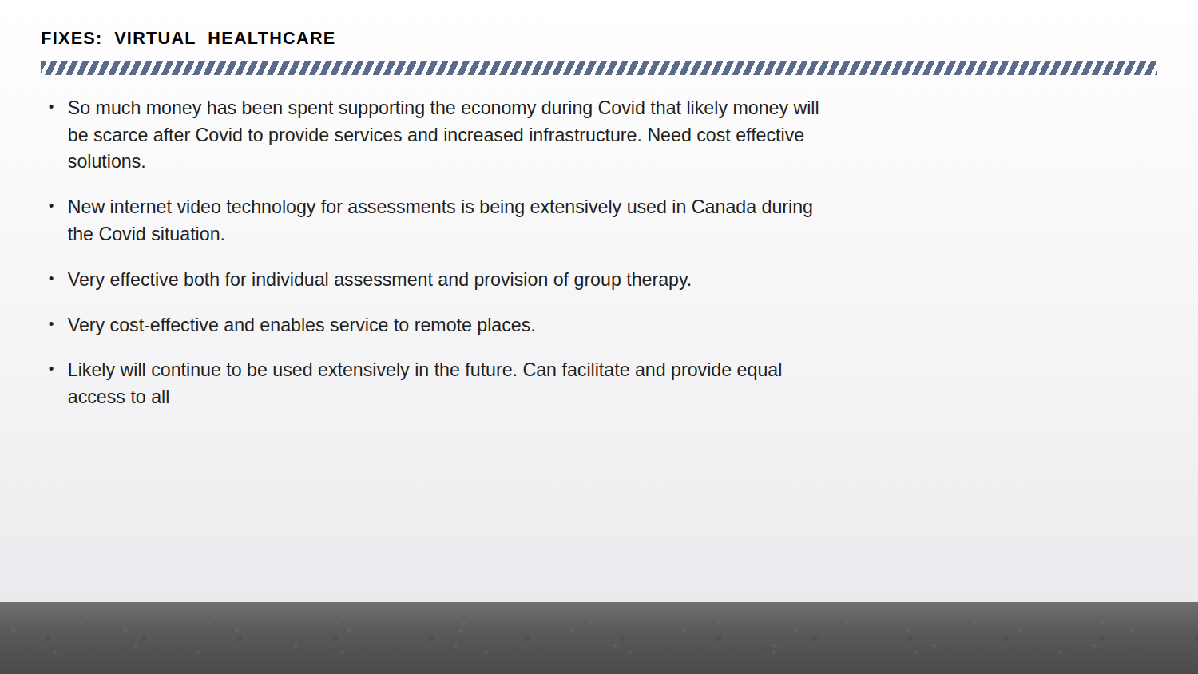Fixes: Virtual Healthcare
So much money has been spent supporting the economy during Covid that likely money will be scarce after Covid to provide services and increased infrastructure. Need cost effective solutions.
New internet video technology for assessments is being extensively used in Canada during the Covid situation.
Very effective both for individual assessment and provision of group therapy.
Very cost-effective and enables service to remote places.
Likely will continue to be used extensively in the future. Can facilitate and provide equal access to all